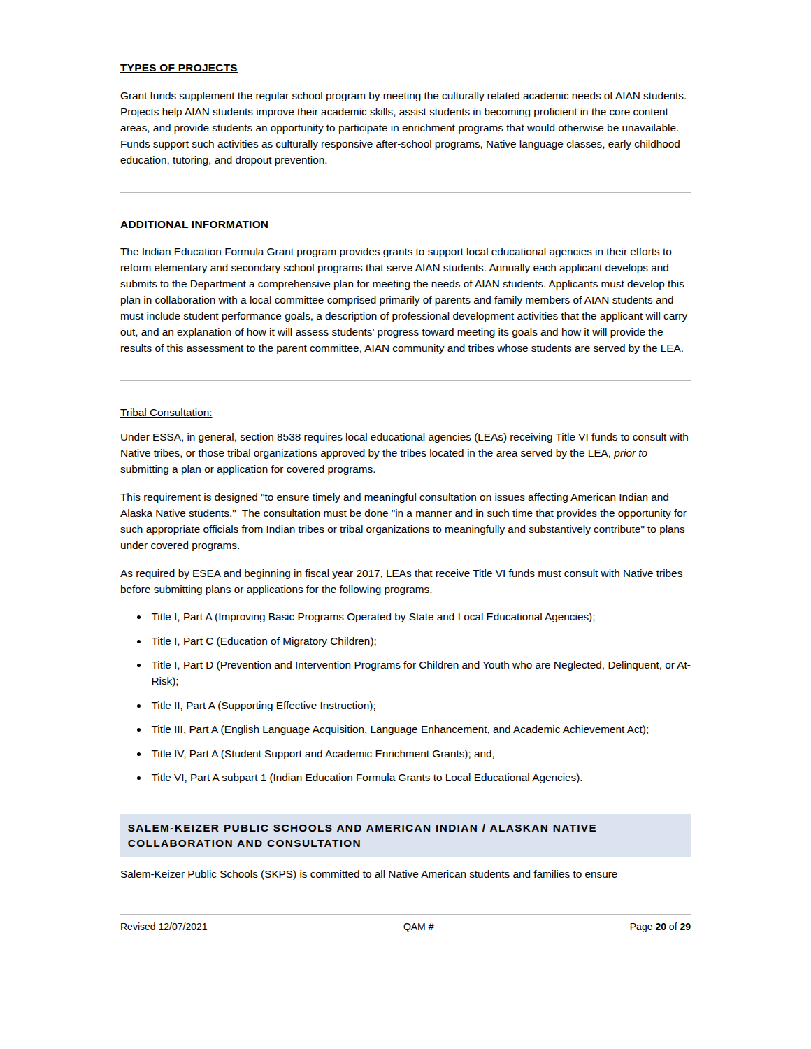Types of Projects
Grant funds supplement the regular school program by meeting the culturally related academic needs of AIAN students. Projects help AIAN students improve their academic skills, assist students in becoming proficient in the core content areas, and provide students an opportunity to participate in enrichment programs that would otherwise be unavailable. Funds support such activities as culturally responsive after-school programs, Native language classes, early childhood education, tutoring, and dropout prevention.
Additional Information
The Indian Education Formula Grant program provides grants to support local educational agencies in their efforts to reform elementary and secondary school programs that serve AIAN students. Annually each applicant develops and submits to the Department a comprehensive plan for meeting the needs of AIAN students. Applicants must develop this plan in collaboration with a local committee comprised primarily of parents and family members of AIAN students and must include student performance goals, a description of professional development activities that the applicant will carry out, and an explanation of how it will assess students' progress toward meeting its goals and how it will provide the results of this assessment to the parent committee, AIAN community and tribes whose students are served by the LEA.
Tribal Consultation:
Under ESSA, in general, section 8538 requires local educational agencies (LEAs) receiving Title VI funds to consult with Native tribes, or those tribal organizations approved by the tribes located in the area served by the LEA, prior to submitting a plan or application for covered programs.
This requirement is designed "to ensure timely and meaningful consultation on issues affecting American Indian and Alaska Native students." The consultation must be done "in a manner and in such time that provides the opportunity for such appropriate officials from Indian tribes or tribal organizations to meaningfully and substantively contribute" to plans under covered programs.
As required by ESEA and beginning in fiscal year 2017, LEAs that receive Title VI funds must consult with Native tribes before submitting plans or applications for the following programs.
Title I, Part A (Improving Basic Programs Operated by State and Local Educational Agencies);
Title I, Part C (Education of Migratory Children);
Title I, Part D (Prevention and Intervention Programs for Children and Youth who are Neglected, Delinquent, or At-Risk);
Title II, Part A (Supporting Effective Instruction);
Title III, Part A (English Language Acquisition, Language Enhancement, and Academic Achievement Act);
Title IV, Part A (Student Support and Academic Enrichment Grants); and,
Title VI, Part A subpart 1 (Indian Education Formula Grants to Local Educational Agencies).
Salem-Keizer Public Schools and American Indian / Alaskan Native Collaboration and Consultation
Salem-Keizer Public Schools (SKPS) is committed to all Native American students and families to ensure
Revised 12/07/2021 QAM # Page 20 of 29